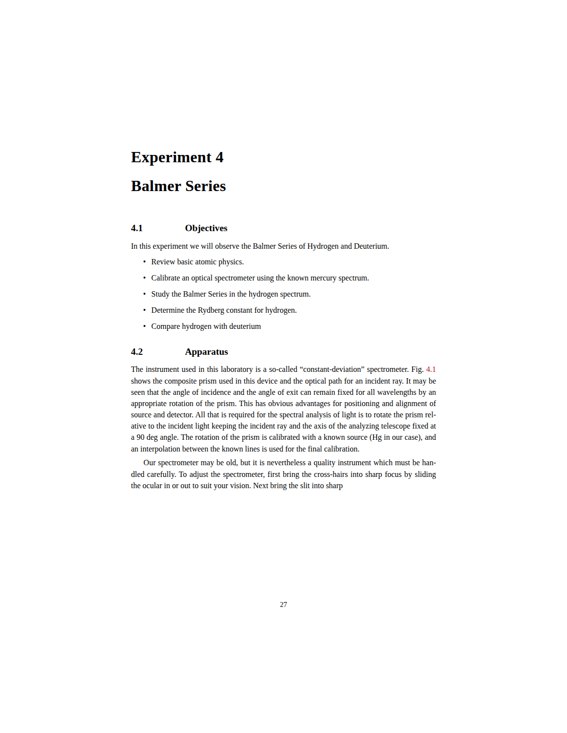Experiment 4
Balmer Series
4.1 Objectives
In this experiment we will observe the Balmer Series of Hydrogen and Deuterium.
Review basic atomic physics.
Calibrate an optical spectrometer using the known mercury spectrum.
Study the Balmer Series in the hydrogen spectrum.
Determine the Rydberg constant for hydrogen.
Compare hydrogen with deuterium
4.2 Apparatus
The instrument used in this laboratory is a so-called “constant-deviation” spectrometer. Fig. 4.1 shows the composite prism used in this device and the optical path for an incident ray. It may be seen that the angle of incidence and the angle of exit can remain fixed for all wavelengths by an appropriate rotation of the prism. This has obvious advantages for positioning and alignment of source and detector. All that is required for the spectral analysis of light is to rotate the prism relative to the incident light keeping the incident ray and the axis of the analyzing telescope fixed at a 90 deg angle. The rotation of the prism is calibrated with a known source (Hg in our case), and an interpolation between the known lines is used for the final calibration.
Our spectrometer may be old, but it is nevertheless a quality instrument which must be handled carefully. To adjust the spectrometer, first bring the cross-hairs into sharp focus by sliding the ocular in or out to suit your vision. Next bring the slit into sharp
27